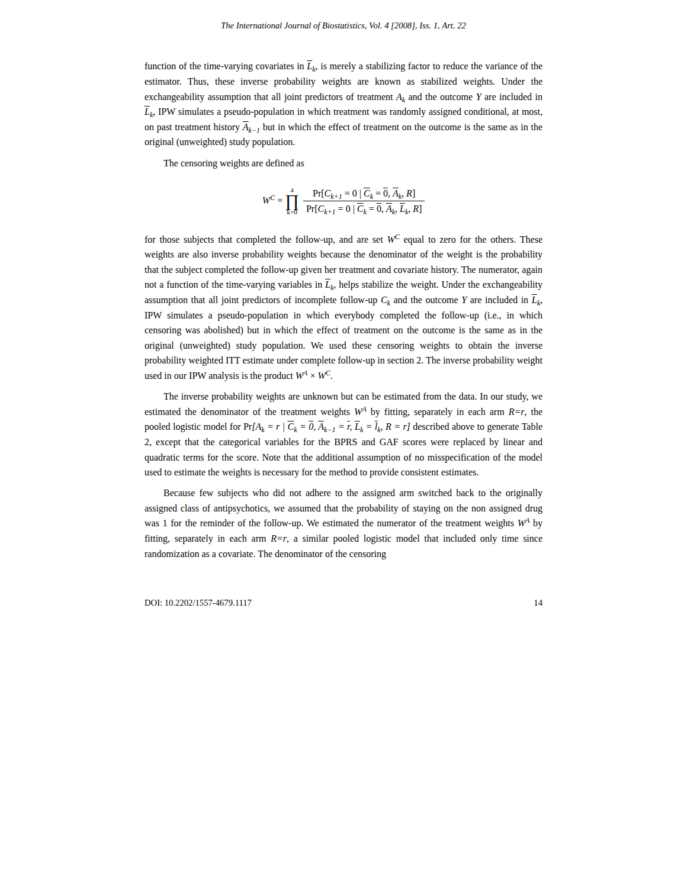The International Journal of Biostatistics, Vol. 4 [2008], Iss. 1, Art. 22
function of the time-varying covariates in Lk, is merely a stabilizing factor to reduce the variance of the estimator. Thus, these inverse probability weights are known as stabilized weights. Under the exchangeability assumption that all joint predictors of treatment Ak and the outcome Y are included in Lk, IPW simulates a pseudo-population in which treatment was randomly assigned conditional, at most, on past treatment history Ak−1 but in which the effect of treatment on the outcome is the same as in the original (unweighted) study population.
The censoring weights are defined as
WC = 4∏k=0 Pr[Ck+1 = 0 | Ck = 0, Ak, R] Pr[Ck+1 = 0 | Ck = 0, Ak, Lk, R]
for those subjects that completed the follow-up, and are set WC equal to zero for the others. These weights are also inverse probability weights because the denominator of the weight is the probability that the subject completed the follow-up given her treatment and covariate history. The numerator, again not a function of the time-varying variables in Lk, helps stabilize the weight. Under the exchangeability assumption that all joint predictors of incomplete follow-up Ck and the outcome Y are included in Lk, IPW simulates a pseudo-population in which everybody completed the follow-up (i.e., in which censoring was abolished) but in which the effect of treatment on the outcome is the same as in the original (unweighted) study population. We used these censoring weights to obtain the inverse probability weighted ITT estimate under complete follow-up in section 2. The inverse probability weight used in our IPW analysis is the product WA × WC.
The inverse probability weights are unknown but can be estimated from the data. In our study, we estimated the denominator of the treatment weights WA by fitting, separately in each arm R=r, the pooled logistic model for Pr[Ak = r | Ck = 0, Ak−1 = r, Lk = lk, R = r] described above to generate Table 2, except that the categorical variables for the BPRS and GAF scores were replaced by linear and quadratic terms for the score. Note that the additional assumption of no misspecification of the model used to estimate the weights is necessary for the method to provide consistent estimates.
Because few subjects who did not adhere to the assigned arm switched back to the originally assigned class of antipsychotics, we assumed that the probability of staying on the non assigned drug was 1 for the reminder of the follow-up. We estimated the numerator of the treatment weights WA by fitting, separately in each arm R=r, a similar pooled logistic model that included only time since randomization as a covariate. The denominator of the censoring
DOI: 10.2202/1557-4679.1117 14